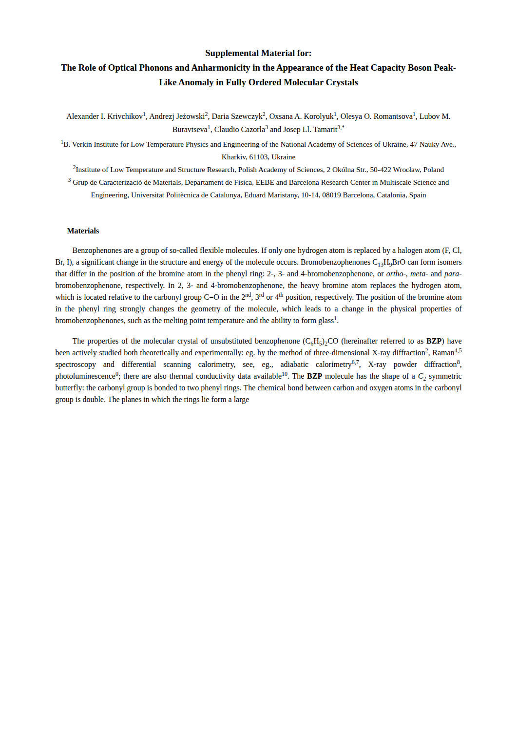Supplemental Material for:
The Role of Optical Phonons and Anharmonicity in the Appearance of the Heat Capacity Boson Peak-Like Anomaly in Fully Ordered Molecular Crystals
Alexander I. Krivchikov1, Andrezj Jeżowski2, Daria Szewczyk2, Oxsana A. Korolyuk1, Olesya O. Romantsova1, Lubov M. Buravtseva1, Claudio Cazorla3 and Josep Ll. Tamarit3,*
1B. Verkin Institute for Low Temperature Physics and Engineering of the National Academy of Sciences of Ukraine, 47 Nauky Ave., Kharkiv, 61103, Ukraine
2Institute of Low Temperature and Structure Research, Polish Academy of Sciences, 2 Okólna Str., 50-422 Wrocław, Poland
3 Grup de Caracterizació de Materials, Departament de Fisica, EEBE and Barcelona Research Center in Multiscale Science and Engineering, Universitat Politècnica de Catalunya, Eduard Maristany, 10-14, 08019 Barcelona, Catalonia, Spain
Materials
Benzophenones are a group of so-called flexible molecules. If only one hydrogen atom is replaced by a halogen atom (F, Cl, Br, I), a significant change in the structure and energy of the molecule occurs. Bromobenzophenones C13H9BrO can form isomers that differ in the position of the bromine atom in the phenyl ring: 2-, 3- and 4-bromobenzophenone, or ortho-, meta- and para-bromobenzophenone, respectively. In 2, 3- and 4-bromobenzophenone, the heavy bromine atom replaces the hydrogen atom, which is located relative to the carbonyl group C=O in the 2nd, 3rd or 4th position, respectively. The position of the bromine atom in the phenyl ring strongly changes the geometry of the molecule, which leads to a change in the physical properties of bromobenzophenones, such as the melting point temperature and the ability to form glass1.
The properties of the molecular crystal of unsubstituted benzophenone (C6H5)2CO (hereinafter referred to as BZP) have been actively studied both theoretically and experimentally: eg. by the method of three-dimensional X-ray diffraction2, Raman4,5 spectroscopy and differential scanning calorimetry, see, eg., adiabatic calorimetry6,7, X-ray powder diffraction8, photoluminescence0; there are also thermal conductivity data available10. The BZP molecule has the shape of a C2 symmetric butterfly: the carbonyl group is bonded to two phenyl rings. The chemical bond between carbon and oxygen atoms in the carbonyl group is double. The planes in which the rings lie form a large